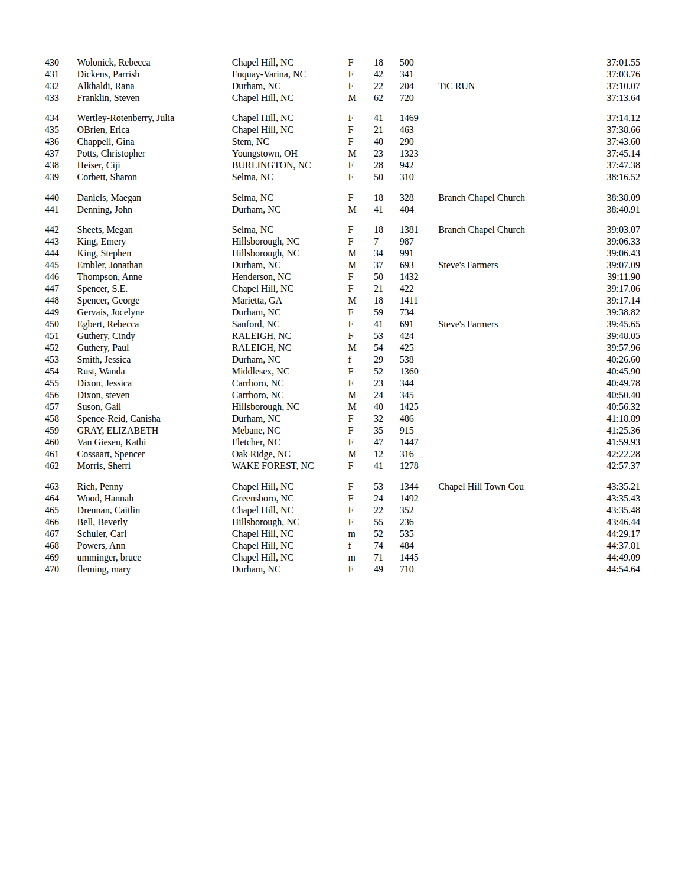| 430 | Wolonick, Rebecca | Chapel Hill, NC | F | 18 | 500 | | 37:01.55 |
| 431 | Dickens, Parrish | Fuquay-Varina, NC | F | 42 | 341 | | 37:03.76 |
| 432 | Alkhaldi, Rana | Durham, NC | F | 22 | 204 | TiC RUN | 37:10.07 |
| 433 | Franklin, Steven | Chapel Hill, NC | M | 62 | 720 | | 37:13.64 |
| 434 | Wertley-Rotenberry, Julia | Chapel Hill, NC | F | 41 | 1469 | | 37:14.12 |
| 435 | OBrien, Erica | Chapel Hill, NC | F | 21 | 463 | | 37:38.66 |
| 436 | Chappell, Gina | Stem, NC | F | 40 | 290 | | 37:43.60 |
| 437 | Potts, Christopher | Youngstown, OH | M | 23 | 1323 | | 37:45.14 |
| 438 | Heiser, Ciji | BURLINGTON, NC | F | 28 | 942 | | 37:47.38 |
| 439 | Corbett, Sharon | Selma, NC | F | 50 | 310 | | 38:16.52 |
| 440 | Daniels, Maegan | Selma, NC | F | 18 | 328 | Branch Chapel Church | 38:38.09 |
| 441 | Denning, John | Durham, NC | M | 41 | 404 | | 38:40.91 |
| 442 | Sheets, Megan | Selma, NC | F | 18 | 1381 | Branch Chapel Church | 39:03.07 |
| 443 | King, Emery | Hillsborough, NC | F | 7 | 987 | | 39:06.33 |
| 444 | King, Stephen | Hillsborough, NC | M | 34 | 991 | | 39:06.43 |
| 445 | Embler, Jonathan | Durham, NC | M | 37 | 693 | Steve's Farmers | 39:07.09 |
| 446 | Thompson, Anne | Henderson, NC | F | 50 | 1432 | | 39:11.90 |
| 447 | Spencer, S.E. | Chapel Hill, NC | F | 21 | 422 | | 39:17.06 |
| 448 | Spencer, George | Marietta, GA | M | 18 | 1411 | | 39:17.14 |
| 449 | Gervais, Jocelyne | Durham, NC | F | 59 | 734 | | 39:38.82 |
| 450 | Egbert, Rebecca | Sanford, NC | F | 41 | 691 | Steve's Farmers | 39:45.65 |
| 451 | Guthery, Cindy | RALEIGH, NC | F | 53 | 424 | | 39:48.05 |
| 452 | Guthery, Paul | RALEIGH, NC | M | 54 | 425 | | 39:57.96 |
| 453 | Smith, Jessica | Durham, NC | f | 29 | 538 | | 40:26.60 |
| 454 | Rust, Wanda | Middlesex, NC | F | 52 | 1360 | | 40:45.90 |
| 455 | Dixon, Jessica | Carrboro, NC | F | 23 | 344 | | 40:49.78 |
| 456 | Dixon, steven | Carrboro, NC | M | 24 | 345 | | 40:50.40 |
| 457 | Suson, Gail | Hillsborough, NC | M | 40 | 1425 | | 40:56.32 |
| 458 | Spence-Reid, Canisha | Durham, NC | F | 32 | 486 | | 41:18.89 |
| 459 | GRAY, ELIZABETH | Mebane, NC | F | 35 | 915 | | 41:25.36 |
| 460 | Van Giesen, Kathi | Fletcher, NC | F | 47 | 1447 | | 41:59.93 |
| 461 | Cossaart, Spencer | Oak Ridge, NC | M | 12 | 316 | | 42:22.28 |
| 462 | Morris, Sherri | WAKE FOREST, NC | F | 41 | 1278 | | 42:57.37 |
| 463 | Rich, Penny | Chapel Hill, NC | F | 53 | 1344 | Chapel Hill Town Cou | 43:35.21 |
| 464 | Wood, Hannah | Greensboro, NC | F | 24 | 1492 | | 43:35.43 |
| 465 | Drennan, Caitlin | Chapel Hill, NC | F | 22 | 352 | | 43:35.48 |
| 466 | Bell, Beverly | Hillsborough, NC | F | 55 | 236 | | 43:46.44 |
| 467 | Schuler, Carl | Chapel Hill, NC | m | 52 | 535 | | 44:29.17 |
| 468 | Powers, Ann | Chapel Hill, NC | f | 74 | 484 | | 44:37.81 |
| 469 | umminger, bruce | Chapel Hill, NC | m | 71 | 1445 | | 44:49.09 |
| 470 | fleming, mary | Durham, NC | F | 49 | 710 | | 44:54.64 |